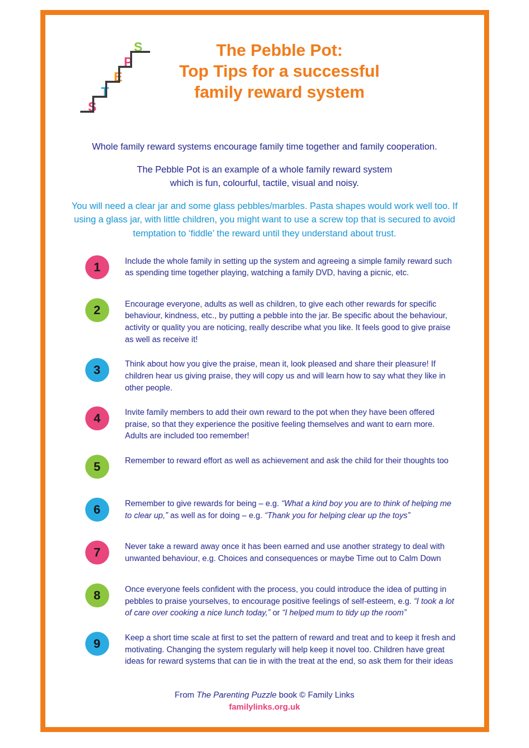S P E T S
The Pebble Pot:
Top Tips for a successful
family reward system
Whole family reward systems encourage family time together and family cooperation.
The Pebble Pot is an example of a whole family reward system
which is fun, colourful, tactile, visual and noisy.
You will need a clear jar and some glass pebbles/marbles. Pasta shapes would work well too. If using a glass jar, with little children, you might want to use a screw top that is secured to avoid temptation to ‘fiddle’ the reward until they understand about trust.
Include the whole family in setting up the system and agreeing a simple family reward such as spending time together playing, watching a family DVD, having a picnic, etc.
Encourage everyone, adults as well as children, to give each other rewards for specific behaviour, kindness, etc., by putting a pebble into the jar. Be specific about the behaviour, activity or quality you are noticing, really describe what you like. It feels good to give praise as well as receive it!
Think about how you give the praise, mean it, look pleased and share their pleasure! If children hear us giving praise, they will copy us and will learn how to say what they like in other people.
Invite family members to add their own reward to the pot when they have been offered praise, so that they experience the positive feeling themselves and want to earn more. Adults are included too remember!
Remember to reward effort as well as achievement and ask the child for their thoughts too
Remember to give rewards for being – e.g. “What a kind boy you are to think of helping me to clear up,” as well as for doing – e.g. “Thank you for helping clear up the toys”
Never take a reward away once it has been earned and use another strategy to deal with unwanted behaviour, e.g. Choices and consequences or maybe Time out to Calm Down
Once everyone feels confident with the process, you could introduce the idea of putting in pebbles to praise yourselves, to encourage positive feelings of self-esteem, e.g. “I took a lot of care over cooking a nice lunch today,” or “I helped mum to tidy up the room”
Keep a short time scale at first to set the pattern of reward and treat and to keep it fresh and motivating. Changing the system regularly will help keep it novel too. Children have great ideas for reward systems that can tie in with the treat at the end, so ask them for their ideas
From The Parenting Puzzle book © Family Links familylinks.org.uk